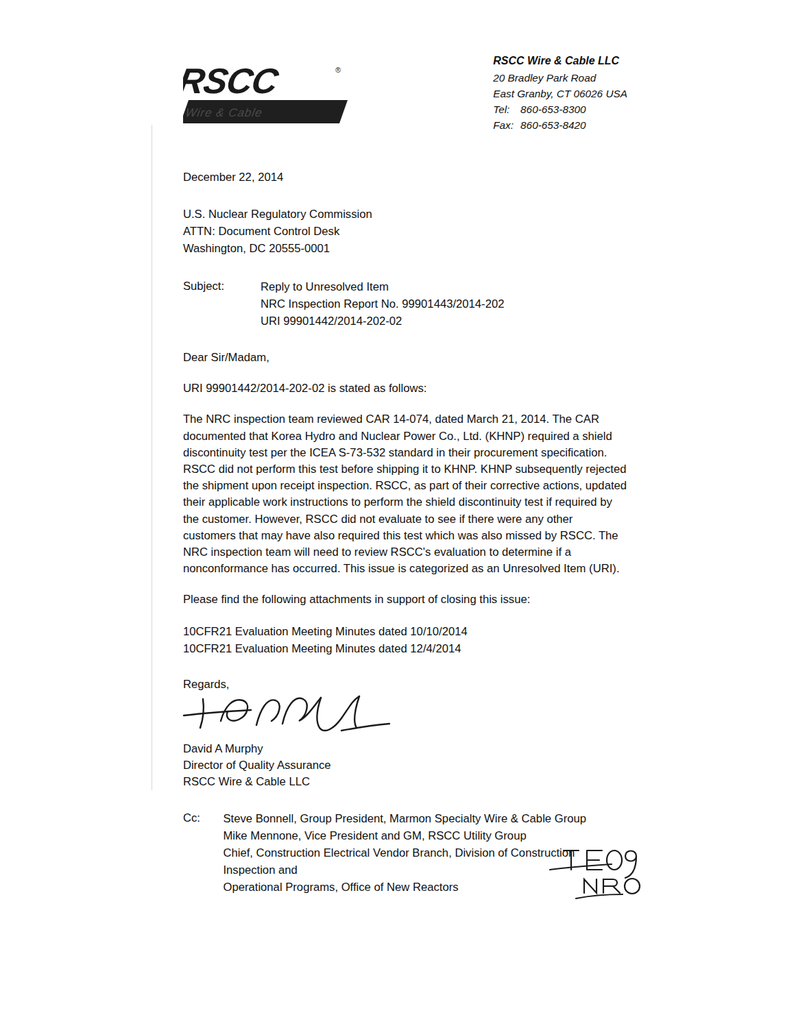RSCC ® Wire & Cable
RSCC Wire & Cable LLC
20 Bradley Park Road
East Granby, CT 06026 USA
Tel: 860-653-8300
Fax: 860-653-8420
December 22, 2014
U.S. Nuclear Regulatory Commission
ATTN: Document Control Desk
Washington, DC 20555-0001
Subject:
Reply to Unresolved Item
NRC Inspection Report No. 99901443/2014-202
URI 99901442/2014-202-02
Dear Sir/Madam,
URI 99901442/2014-202-02 is stated as follows:
The NRC inspection team reviewed CAR 14-074, dated March 21, 2014. The CAR documented that Korea Hydro and Nuclear Power Co., Ltd. (KHNP) required a shield discontinuity test per the ICEA S-73-532 standard in their procurement specification. RSCC did not perform this test before shipping it to KHNP. KHNP subsequently rejected the shipment upon receipt inspection. RSCC, as part of their corrective actions, updated their applicable work instructions to perform the shield discontinuity test if required by the customer. However, RSCC did not evaluate to see if there were any other customers that may have also required this test which was also missed by RSCC. The NRC inspection team will need to review RSCC's evaluation to determine if a nonconformance has occurred. This issue is categorized as an Unresolved Item (URI).
Please find the following attachments in support of closing this issue:
10CFR21 Evaluation Meeting Minutes dated 10/10/2014
10CFR21 Evaluation Meeting Minutes dated 12/4/2014
Regards,
David A Murphy
Director of Quality Assurance
RSCC Wire & Cable LLC
Cc:
Steve Bonnell, Group President, Marmon Specialty Wire & Cable Group
Mike Mennone, Vice President and GM, RSCC Utility Group
Chief, Construction Electrical Vendor Branch, Division of Construction Inspection and
Operational Programs, Office of New Reactors